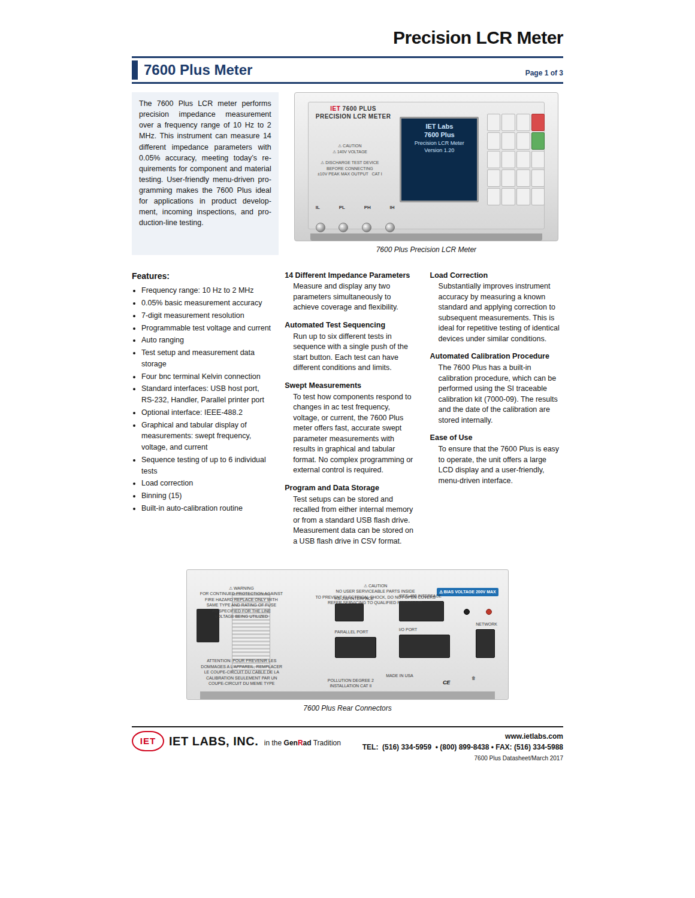Precision LCR Meter
7600 Plus Meter
Page 1 of 3
The 7600 Plus LCR meter performs precision impedance measurement over a frequency range of 10 Hz to 2 MHz. This instrument can measure 14 different impedance parameters with 0.05% accuracy, meeting today’s requirements for component and material testing. User-friendly menu-driven programming makes the 7600 Plus ideal for applications in product development, incoming inspections, and production-line testing.
IET 7600 PLUS
PRECISION LCR METER
⚠ CAUTION
⚠ 140V VOLTAGE
⚠ DISCHARGE TEST DEVICE BEFORE CONNECTING
±10V PEAK MAX OUTPUT CAT I
IET Labs
7600 Plus
Precision LCR Meter
Version 1.20
IL PL PH IH
7600 Plus Precision LCR Meter
Features:
Frequency range: 10 Hz to 2 MHz
0.05% basic measurement accuracy
7-digit measurement resolution
Programmable test voltage and current
Auto ranging
Test setup and measurement data storage
Four bnc terminal Kelvin connection
Standard interfaces: USB host port, RS-232, Handler, Parallel printer port
Optional interface: IEEE-488.2
Graphical and tabular display of measurements: swept frequency, voltage, and current
Sequence testing of up to 6 individual tests
Load correction
Binning (15)
Built-in auto-calibration routine
14 Different Impedance Parameters
Measure and display any two parameters simultaneously to achieve coverage and flexibility.
Automated Test Sequencing
Run up to six different tests in sequence with a single push of the start button. Each test can have different conditions and limits.
Swept Measurements
To test how components respond to changes in ac test frequency, voltage, or current, the 7600 Plus meter offers fast, accurate swept parameter measurements with results in graphical and tabular format. No complex programming or external control is required.
Program and Data Storage
Test setups can be stored and recalled from either internal memory or from a standard USB flash drive.
Measurement data can be stored on a USB flash drive in CSV format.
Load Correction
Substantially improves instrument accuracy by measuring a known standard and applying correction to subsequent measurements. This is ideal for repetitive testing of identical devices under similar conditions.
Automated Calibration Procedure
The 7600 Plus has a built-in calibration procedure, which can be performed using the SI traceable calibration kit (7000-09). The results and the date of the calibration are stored internally.
Ease of Use
To ensure that the 7600 Plus is easy to operate, the unit offers a large LCD display and a user-friendly, menu-driven interface.
⚠ BIAS VOLTAGE 200V MAX
⚠ WARNING
FOR CONTINUED PROTECTION AGAINST
FIRE HAZARD REPLACE ONLY WITH
SAME TYPE AND RATING OF FUSE
AS SPECIFIED FOR THE LINE
VOLTAGE BEING UTILIZED
ATTENTION: POUR PREVENIR LES
DOMMAGES A L'APPAREIL, REMPLACER
LE COUPE-CIRCUIT DU CABLE DE LA
CALIBRATION SEULEMENT PAR UN
COUPE-CIRCUIT DU MEME TYPE
POLLUTION DEGREE 2
INSTALLATION CAT II
⚠ CAUTION
NO USER SERVICEABLE PARTS INSIDE
TO PREVENT ELECTRICAL SHOCK, DO NOT OPEN COVERS
REFER SERVICING TO QUALIFIED PERSONNEL
RS-232 INTERFACE
IEEE-488 INTERFACE
PARALLEL PORT
I/O PORT
NETWORK
MADE IN USA
CE
🗑
7600 Plus Rear Connectors
IET
IET LABS, INC. in the Gen Rad Tradition
www.ietlabs.com
TEL: (516) 334-5959 • (800) 899-8438 • FAX: (516) 334-5988
7600 Plus Datasheet/March 2017